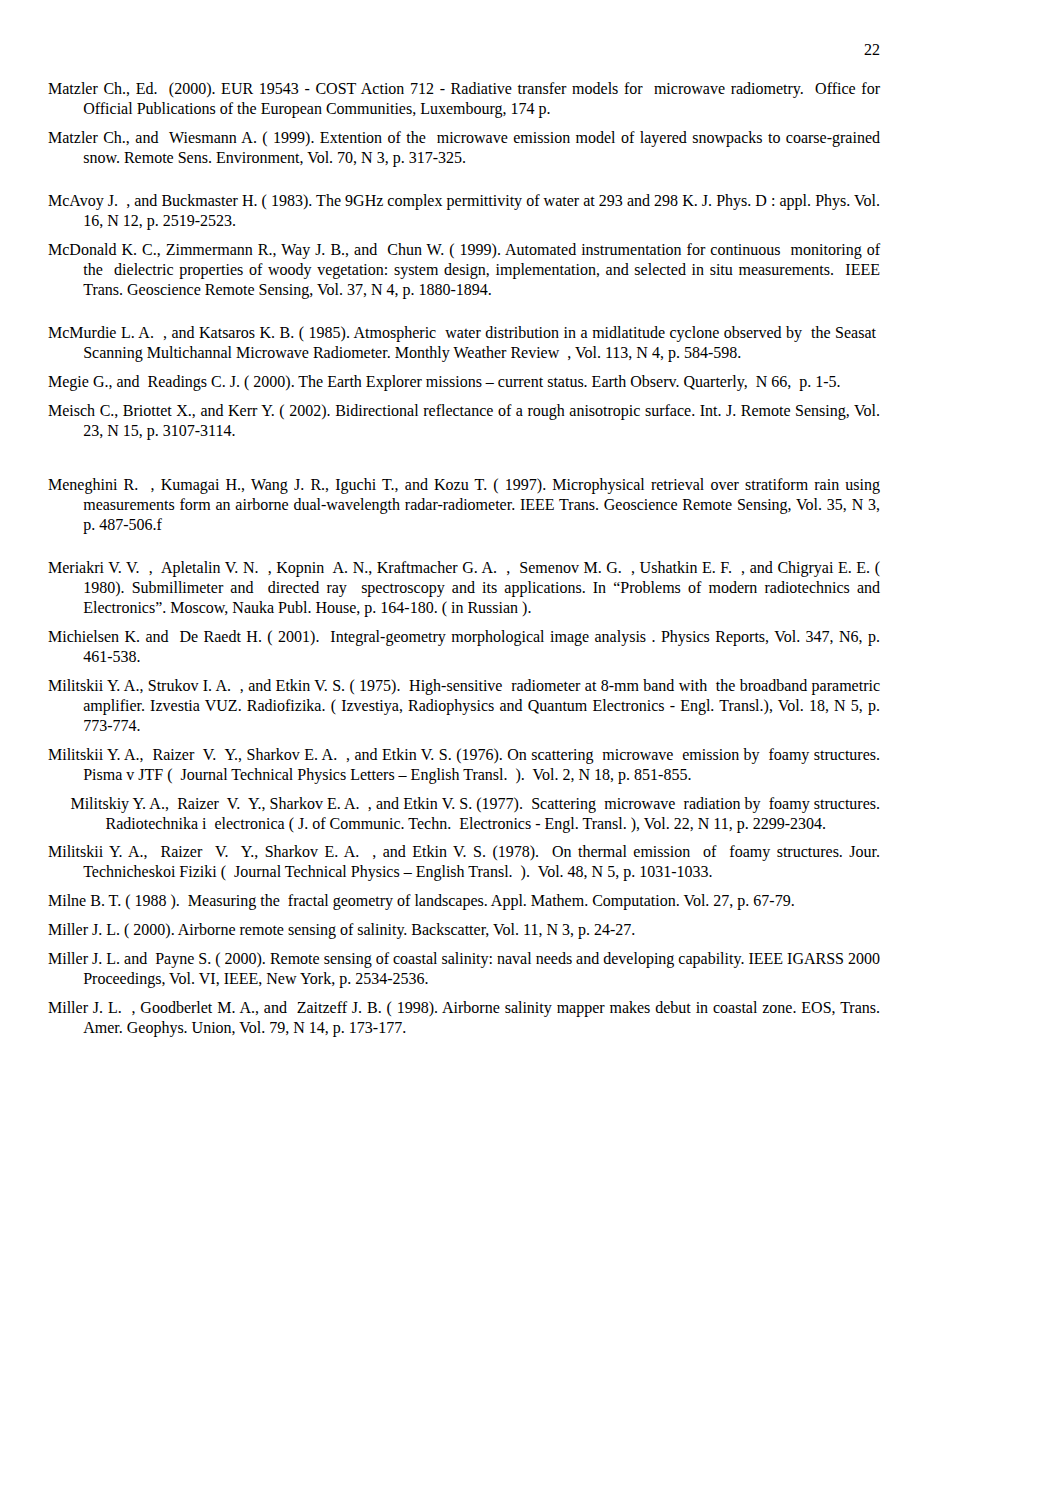22
Matzler Ch., Ed. (2000). EUR 19543 - COST Action 712 - Radiative transfer models for microwave radiometry. Office for Official Publications of the European Communities, Luxembourg, 174 p.
Matzler Ch., and Wiesmann A. ( 1999). Extention of the microwave emission model of layered snowpacks to coarse-grained snow. Remote Sens. Environment, Vol. 70, N 3, p. 317-325.
McAvoy J. , and Buckmaster H. ( 1983). The 9GHz complex permittivity of water at 293 and 298 K. J. Phys. D : appl. Phys. Vol. 16, N 12, p. 2519-2523.
McDonald K. C., Zimmermann R., Way J. B., and Chun W. ( 1999). Automated instrumentation for continuous monitoring of the dielectric properties of woody vegetation: system design, implementation, and selected in situ measurements. IEEE Trans. Geoscience Remote Sensing, Vol. 37, N 4, p. 1880-1894.
McMurdie L. A. , and Katsaros K. B. ( 1985). Atmospheric water distribution in a midlatitude cyclone observed by the Seasat Scanning Multichannal Microwave Radiometer. Monthly Weather Review , Vol. 113, N 4, p. 584-598.
Megie G., and Readings C. J. ( 2000). The Earth Explorer missions – current status. Earth Observ. Quarterly, N 66, p. 1-5.
Meisch C., Briottet X., and Kerr Y. ( 2002). Bidirectional reflectance of a rough anisotropic surface. Int. J. Remote Sensing, Vol. 23, N 15, p. 3107-3114.
Meneghini R. , Kumagai H., Wang J. R., Iguchi T., and Kozu T. ( 1997). Microphysical retrieval over stratiform rain using measurements form an airborne dual-wavelength radar-radiometer. IEEE Trans. Geoscience Remote Sensing, Vol. 35, N 3, p. 487-506.f
Meriakri V. V. , Apletalin V. N. , Kopnin A. N., Kraftmacher G. A. , Semenov M. G. , Ushatkin E. F. , and Chigryai E. E. ( 1980). Submillimeter and directed ray spectroscopy and its applications. In “Problems of modern radiotechnics and Electronics”. Moscow, Nauka Publ. House, p. 164-180. ( in Russian ).
Michielsen K. and De Raedt H. ( 2001). Integral-geometry morphological image analysis . Physics Reports, Vol. 347, N6, p. 461-538.
Militskii Y. A., Strukov I. A. , and Etkin V. S. ( 1975). High-sensitive radiometer at 8-mm band with the broadband parametric amplifier. Izvestia VUZ. Radiofizika. ( Izvestiya, Radiophysics and Quantum Electronics - Engl. Transl.), Vol. 18, N 5, p. 773-774.
Militskii Y. A., Raizer V. Y., Sharkov E. A. , and Etkin V. S. (1976). On scattering microwave emission by foamy structures. Pisma v JTF ( Journal Technical Physics Letters – English Transl. ). Vol. 2, N 18, p. 851-855.
Militskiy Y. A., Raizer V. Y., Sharkov E. A. , and Etkin V. S. (1977). Scattering microwave radiation by foamy structures. Radiotechnika i electronica ( J. of Communic. Techn. Electronics - Engl. Transl. ), Vol. 22, N 11, p. 2299-2304.
Militskii Y. A., Raizer V. Y., Sharkov E. A. , and Etkin V. S. (1978). On thermal emission of foamy structures. Jour. Technicheskoi Fiziki ( Journal Technical Physics – English Transl. ). Vol. 48, N 5, p. 1031-1033.
Milne B. T. ( 1988 ). Measuring the fractal geometry of landscapes. Appl. Mathem. Computation. Vol. 27, p. 67-79.
Miller J. L. ( 2000). Airborne remote sensing of salinity. Backscatter, Vol. 11, N 3, p. 24-27.
Miller J. L. and Payne S. ( 2000). Remote sensing of coastal salinity: naval needs and developing capability. IEEE IGARSS 2000 Proceedings, Vol. VI, IEEE, New York, p. 2534-2536.
Miller J. L. , Goodberlet M. A., and Zaitzeff J. B. ( 1998). Airborne salinity mapper makes debut in coastal zone. EOS, Trans. Amer. Geophys. Union, Vol. 79, N 14, p. 173-177.